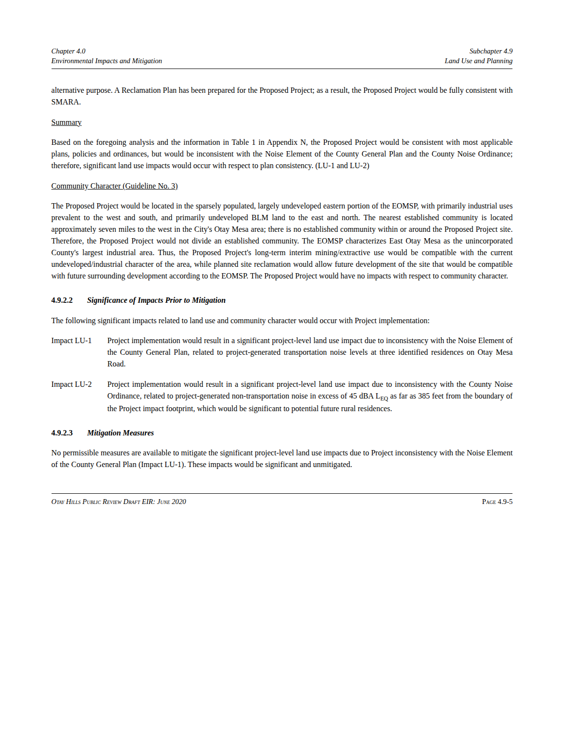Chapter 4.0
Environmental Impacts and Mitigation
Subchapter 4.9
Land Use and Planning
alternative purpose. A Reclamation Plan has been prepared for the Proposed Project; as a result, the Proposed Project would be fully consistent with SMARA.
Summary
Based on the foregoing analysis and the information in Table 1 in Appendix N, the Proposed Project would be consistent with most applicable plans, policies and ordinances, but would be inconsistent with the Noise Element of the County General Plan and the County Noise Ordinance; therefore, significant land use impacts would occur with respect to plan consistency. (LU-1 and LU-2)
Community Character (Guideline No. 3)
The Proposed Project would be located in the sparsely populated, largely undeveloped eastern portion of the EOMSP, with primarily industrial uses prevalent to the west and south, and primarily undeveloped BLM land to the east and north. The nearest established community is located approximately seven miles to the west in the City's Otay Mesa area; there is no established community within or around the Proposed Project site. Therefore, the Proposed Project would not divide an established community. The EOMSP characterizes East Otay Mesa as the unincorporated County's largest industrial area. Thus, the Proposed Project's long-term interim mining/extractive use would be compatible with the current undeveloped/industrial character of the area, while planned site reclamation would allow future development of the site that would be compatible with future surrounding development according to the EOMSP. The Proposed Project would have no impacts with respect to community character.
4.9.2.2 Significance of Impacts Prior to Mitigation
The following significant impacts related to land use and community character would occur with Project implementation:
Impact LU-1
Project implementation would result in a significant project-level land use impact due to inconsistency with the Noise Element of the County General Plan, related to project-generated transportation noise levels at three identified residences on Otay Mesa Road.
Impact LU-2
Project implementation would result in a significant project-level land use impact due to inconsistency with the County Noise Ordinance, related to project-generated non-transportation noise in excess of 45 dBA LEQ as far as 385 feet from the boundary of the Project impact footprint, which would be significant to potential future rural residences.
4.9.2.3 Mitigation Measures
No permissible measures are available to mitigate the significant project-level land use impacts due to Project inconsistency with the Noise Element of the County General Plan (Impact LU-1). These impacts would be significant and unmitigated.
Otay Hills Public Review Draft EIR: June 2020
Page 4.9-5